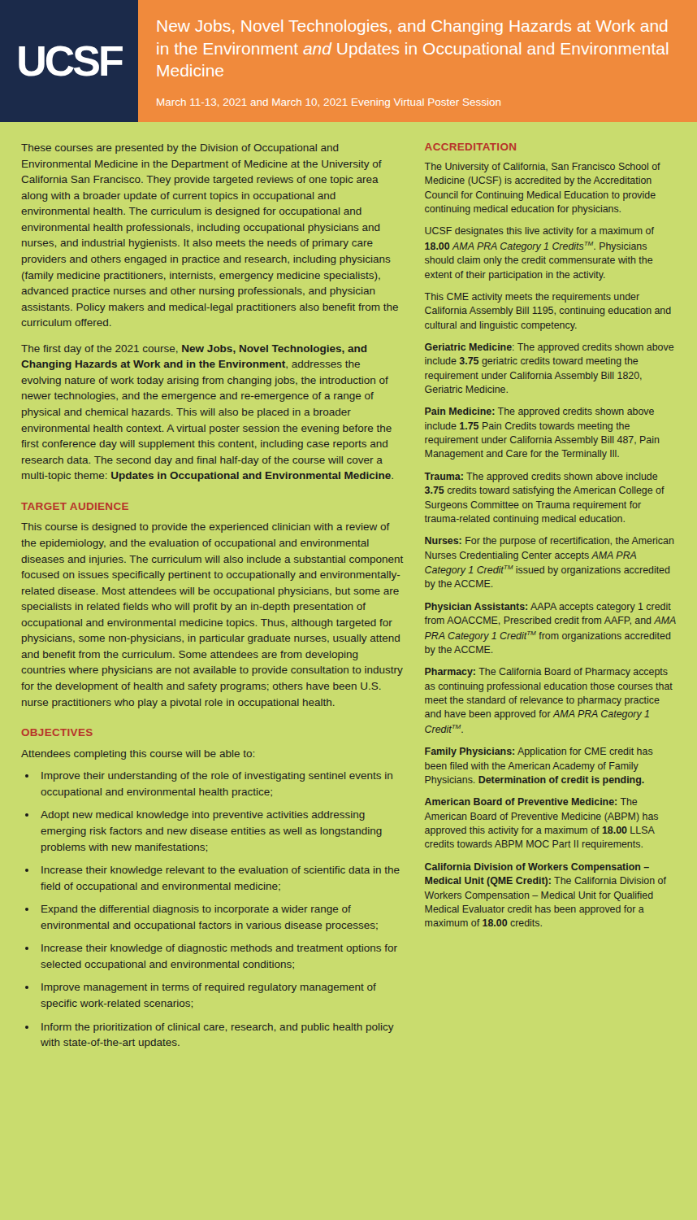UCSF
New Jobs, Novel Technologies, and Changing Hazards at Work and in the Environment and Updates in Occupational and Environmental Medicine
March 11-13, 2021 and March 10, 2021 Evening Virtual Poster Session
These courses are presented by the Division of Occupational and Environmental Medicine in the Department of Medicine at the University of California San Francisco. They provide targeted reviews of one topic area along with a broader update of current topics in occupational and environmental health. The curriculum is designed for occupational and environmental health professionals, including occupational physicians and nurses, and industrial hygienists. It also meets the needs of primary care providers and others engaged in practice and research, including physicians (family medicine practitioners, internists, emergency medicine specialists), advanced practice nurses and other nursing professionals, and physician assistants. Policy makers and medical-legal practitioners also benefit from the curriculum offered.
The first day of the 2021 course, New Jobs, Novel Technologies, and Changing Hazards at Work and in the Environment, addresses the evolving nature of work today arising from changing jobs, the introduction of newer technologies, and the emergence and re-emergence of a range of physical and chemical hazards. This will also be placed in a broader environmental health context. A virtual poster session the evening before the first conference day will supplement this content, including case reports and research data. The second day and final half-day of the course will cover a multi-topic theme: Updates in Occupational and Environmental Medicine.
TARGET AUDIENCE
This course is designed to provide the experienced clinician with a review of the epidemiology, and the evaluation of occupational and environmental diseases and injuries. The curriculum will also include a substantial component focused on issues specifically pertinent to occupationally and environmentally-related disease. Most attendees will be occupational physicians, but some are specialists in related fields who will profit by an in-depth presentation of occupational and environmental medicine topics. Thus, although targeted for physicians, some non-physicians, in particular graduate nurses, usually attend and benefit from the curriculum. Some attendees are from developing countries where physicians are not available to provide consultation to industry for the development of health and safety programs; others have been U.S. nurse practitioners who play a pivotal role in occupational health.
OBJECTIVES
Attendees completing this course will be able to:
Improve their understanding of the role of investigating sentinel events in occupational and environmental health practice;
Adopt new medical knowledge into preventive activities addressing emerging risk factors and new disease entities as well as longstanding problems with new manifestations;
Increase their knowledge relevant to the evaluation of scientific data in the field of occupational and environmental medicine;
Expand the differential diagnosis to incorporate a wider range of environmental and occupational factors in various disease processes;
Increase their knowledge of diagnostic methods and treatment options for selected occupational and environmental conditions;
Improve management in terms of required regulatory management of specific work-related scenarios;
Inform the prioritization of clinical care, research, and public health policy with state-of-the-art updates.
ACCREDITATION
The University of California, San Francisco School of Medicine (UCSF) is accredited by the Accreditation Council for Continuing Medical Education to provide continuing medical education for physicians.
UCSF designates this live activity for a maximum of 18.00 AMA PRA Category 1 CreditsTM. Physicians should claim only the credit commensurate with the extent of their participation in the activity.
This CME activity meets the requirements under California Assembly Bill 1195, continuing education and cultural and linguistic competency.
Geriatric Medicine
: The approved credits shown above include 3.75 geriatric credits toward meeting the requirement under California Assembly Bill 1820, Geriatric Medicine.
Pain Medicine:
The approved credits shown above include 1.75 Pain Credits towards meeting the requirement under California Assembly Bill 487, Pain Management and Care for the Terminally Ill.
Trauma:
The approved credits shown above include 3.75 credits toward satisfying the American College of Surgeons Committee on Trauma requirement for trauma-related continuing medical education.
Nurses:
For the purpose of recertification, the American Nurses Credentialing Center accepts AMA PRA Category 1 CreditTM issued by organizations accredited by the ACCME.
Physician Assistants:
AAPA accepts category 1 credit from AOACCME, Prescribed credit from AAFP, and AMA PRA Category 1 CreditTM from organizations accredited by the ACCME.
Pharmacy:
The California Board of Pharmacy accepts as continuing professional education those courses that meet the standard of relevance to pharmacy practice and have been approved for AMA PRA Category 1 CreditTM.
Family Physicians:
Application for CME credit has been filed with the American Academy of Family Physicians. Determination of credit is pending.
American Board of Preventive Medicine:
The American Board of Preventive Medicine (ABPM) has approved this activity for a maximum of 18.00 LLSA credits towards ABPM MOC Part II requirements.
California Division of Workers Compensation – Medical Unit (QME Credit):
The California Division of Workers Compensation – Medical Unit for Qualified Medical Evaluator credit has been approved for a maximum of 18.00 credits.